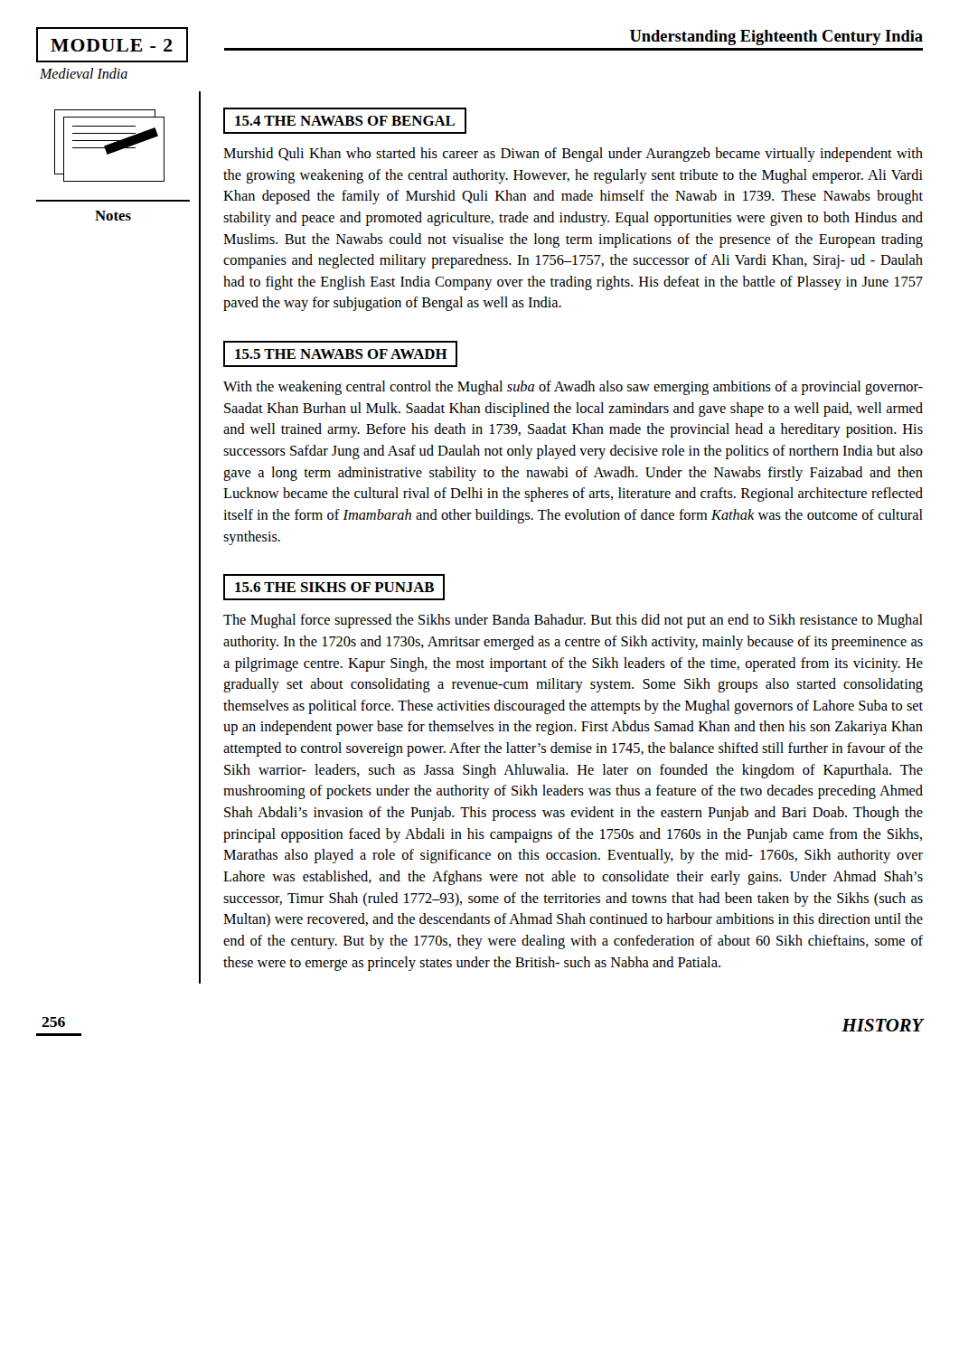MODULE - 2
Medieval India
Understanding Eighteenth Century India
Notes
15.4 THE NAWABS OF BENGAL
Murshid Quli Khan who started his career as Diwan of Bengal under Aurangzeb became virtually independent with the growing weakening of the central authority. However, he regularly sent tribute to the Mughal emperor. Ali Vardi Khan deposed the family of Murshid Quli Khan and made himself the Nawab in 1739. These Nawabs brought stability and peace and promoted agriculture, trade and industry. Equal opportunities were given to both Hindus and Muslims. But the Nawabs could not visualise the long term implications of the presence of the European trading companies and neglected military preparedness. In 1756–1757, the successor of Ali Vardi Khan, Siraj- ud - Daulah had to fight the English East India Company over the trading rights. His defeat in the battle of Plassey in June 1757 paved the way for subjugation of Bengal as well as India.
15.5 THE NAWABS OF AWADH
With the weakening central control the Mughal suba of Awadh also saw emerging ambitions of a provincial governor- Saadat Khan Burhan ul Mulk. Saadat Khan disciplined the local zamindars and gave shape to a well paid, well armed and well trained army. Before his death in 1739, Saadat Khan made the provincial head a hereditary position. His successors Safdar Jung and Asaf ud Daulah not only played very decisive role in the politics of northern India but also gave a long term administrative stability to the nawabi of Awadh. Under the Nawabs firstly Faizabad and then Lucknow became the cultural rival of Delhi in the spheres of arts, literature and crafts. Regional architecture reflected itself in the form of Imambarah and other buildings. The evolution of dance form Kathak was the outcome of cultural synthesis.
15.6 THE SIKHS OF PUNJAB
The Mughal force supressed the Sikhs under Banda Bahadur. But this did not put an end to Sikh resistance to Mughal authority. In the 1720s and 1730s, Amritsar emerged as a centre of Sikh activity, mainly because of its preeminence as a pilgrimage centre. Kapur Singh, the most important of the Sikh leaders of the time, operated from its vicinity. He gradually set about consolidating a revenue-cum military system. Some Sikh groups also started consolidating themselves as political force. These activities discouraged the attempts by the Mughal governors of Lahore Suba to set up an independent power base for themselves in the region. First Abdus Samad Khan and then his son Zakariya Khan attempted to control sovereign power. After the latter’s demise in 1745, the balance shifted still further in favour of the Sikh warrior- leaders, such as Jassa Singh Ahluwalia. He later on founded the kingdom of Kapurthala. The mushrooming of pockets under the authority of Sikh leaders was thus a feature of the two decades preceding Ahmed Shah Abdali’s invasion of the Punjab. This process was evident in the eastern Punjab and Bari Doab. Though the principal opposition faced by Abdali in his campaigns of the 1750s and 1760s in the Punjab came from the Sikhs, Marathas also played a role of significance on this occasion. Eventually, by the mid- 1760s, Sikh authority over Lahore was established, and the Afghans were not able to consolidate their early gains. Under Ahmad Shah’s successor, Timur Shah (ruled 1772–93), some of the territories and towns that had been taken by the Sikhs (such as Multan) were recovered, and the descendants of Ahmad Shah continued to harbour ambitions in this direction until the end of the century. But by the 1770s, they were dealing with a confederation of about 60 Sikh chieftains, some of these were to emerge as princely states under the British- such as Nabha and Patiala.
256
HISTORY